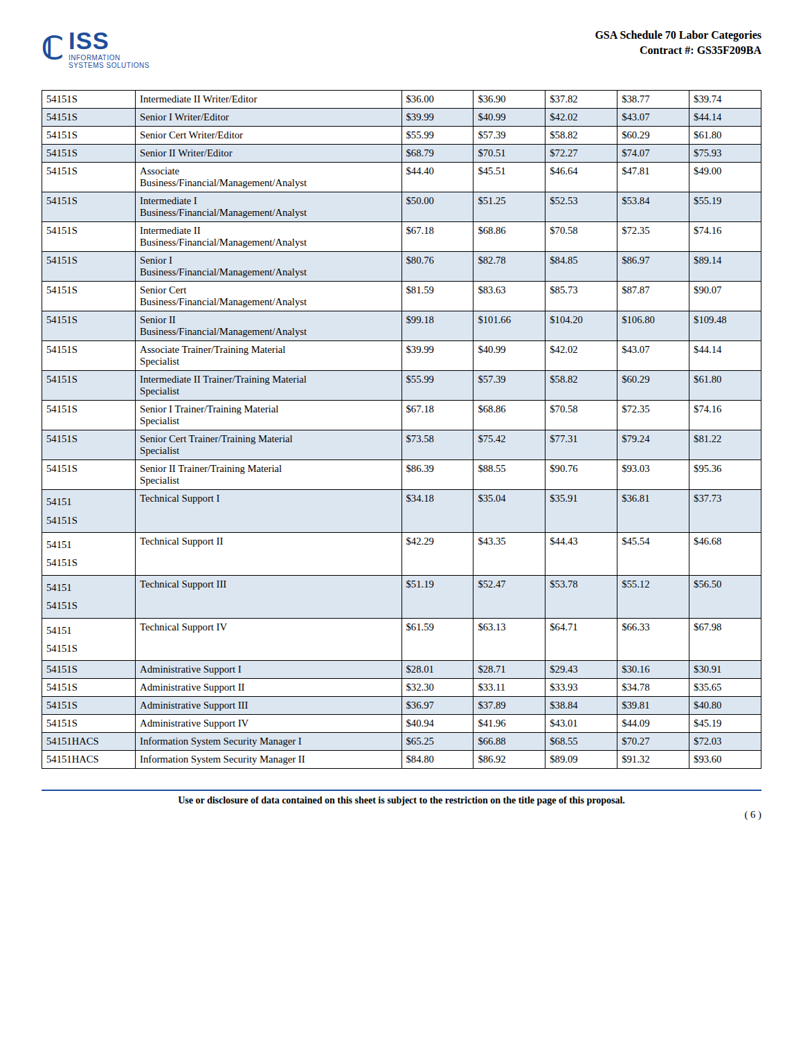ℂ
ISS
INFORMATION
SYSTEMS SOLUTIONS
GSA Schedule 70 Labor Categories
Contract #: GS35F209BA
| 54151S | Intermediate II Writer/Editor | $36.00 | $36.90 | $37.82 | $38.77 | $39.74 |
| 54151S | Senior I Writer/Editor | $39.99 | $40.99 | $42.02 | $43.07 | $44.14 |
| 54151S | Senior Cert Writer/Editor | $55.99 | $57.39 | $58.82 | $60.29 | $61.80 |
| 54151S | Senior II Writer/Editor | $68.79 | $70.51 | $72.27 | $74.07 | $75.93 |
| 54151S | Associate Business/Financial/Management/Analyst | $44.40 | $45.51 | $46.64 | $47.81 | $49.00 |
| 54151S | Intermediate I Business/Financial/Management/Analyst | $50.00 | $51.25 | $52.53 | $53.84 | $55.19 |
| 54151S | Intermediate II Business/Financial/Management/Analyst | $67.18 | $68.86 | $70.58 | $72.35 | $74.16 |
| 54151S | Senior I Business/Financial/Management/Analyst | $80.76 | $82.78 | $84.85 | $86.97 | $89.14 |
| 54151S | Senior Cert Business/Financial/Management/Analyst | $81.59 | $83.63 | $85.73 | $87.87 | $90.07 |
| 54151S | Senior II Business/Financial/Management/Analyst | $99.18 | $101.66 | $104.20 | $106.80 | $109.48 |
| 54151S | Associate Trainer/Training Material Specialist | $39.99 | $40.99 | $42.02 | $43.07 | $44.14 |
| 54151S | Intermediate II Trainer/Training Material Specialist | $55.99 | $57.39 | $58.82 | $60.29 | $61.80 |
| 54151S | Senior I Trainer/Training Material Specialist | $67.18 | $68.86 | $70.58 | $72.35 | $74.16 |
| 54151S | Senior Cert Trainer/Training Material Specialist | $73.58 | $75.42 | $77.31 | $79.24 | $81.22 |
| 54151S | Senior II Trainer/Training Material Specialist | $86.39 | $88.55 | $90.76 | $93.03 | $95.36 |
| 54151 54151S | Technical Support I | $34.18 | $35.04 | $35.91 | $36.81 | $37.73 |
| 54151 54151S | Technical Support II | $42.29 | $43.35 | $44.43 | $45.54 | $46.68 |
| 54151 54151S | Technical Support III | $51.19 | $52.47 | $53.78 | $55.12 | $56.50 |
| 54151 54151S | Technical Support IV | $61.59 | $63.13 | $64.71 | $66.33 | $67.98 |
| 54151S | Administrative Support I | $28.01 | $28.71 | $29.43 | $30.16 | $30.91 |
| 54151S | Administrative Support II | $32.30 | $33.11 | $33.93 | $34.78 | $35.65 |
| 54151S | Administrative Support III | $36.97 | $37.89 | $38.84 | $39.81 | $40.80 |
| 54151S | Administrative Support IV | $40.94 | $41.96 | $43.01 | $44.09 | $45.19 |
| 54151HACS | Information System Security Manager I | $65.25 | $66.88 | $68.55 | $70.27 | $72.03 |
| 54151HACS | Information System Security Manager II | $84.80 | $86.92 | $89.09 | $91.32 | $93.60 |
Use or disclosure of data contained on this sheet is subject to the restriction on the title page of this proposal.
( 6 )